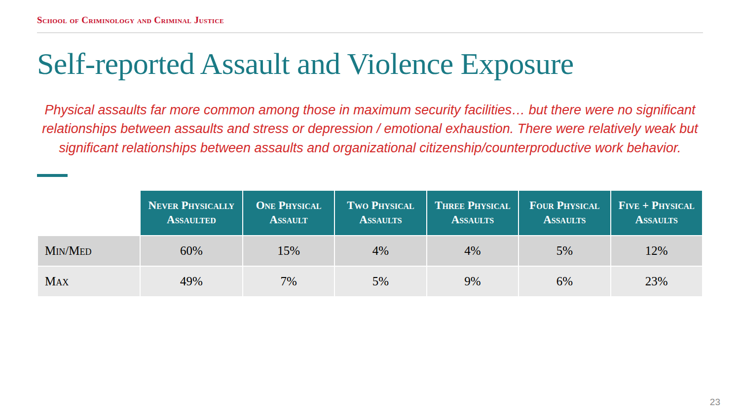School of Criminology and Criminal Justice
Self-reported Assault and Violence Exposure
Physical assaults far more common among those in maximum security facilities… but there were no significant relationships between assaults and stress or depression / emotional exhaustion. There were relatively weak but significant relationships between assaults and organizational citizenship/counterproductive work behavior.
| | Never Physically Assaulted | One Physical Assault | Two Physical Assaults | Three Physical Assaults | Four Physical Assaults | Five + Physical Assaults |
| --- | --- | --- | --- | --- | --- | --- |
| Min/Med | 60% | 15% | 4% | 4% | 5% | 12% |
| Max | 49% | 7% | 5% | 9% | 6% | 23% |
23